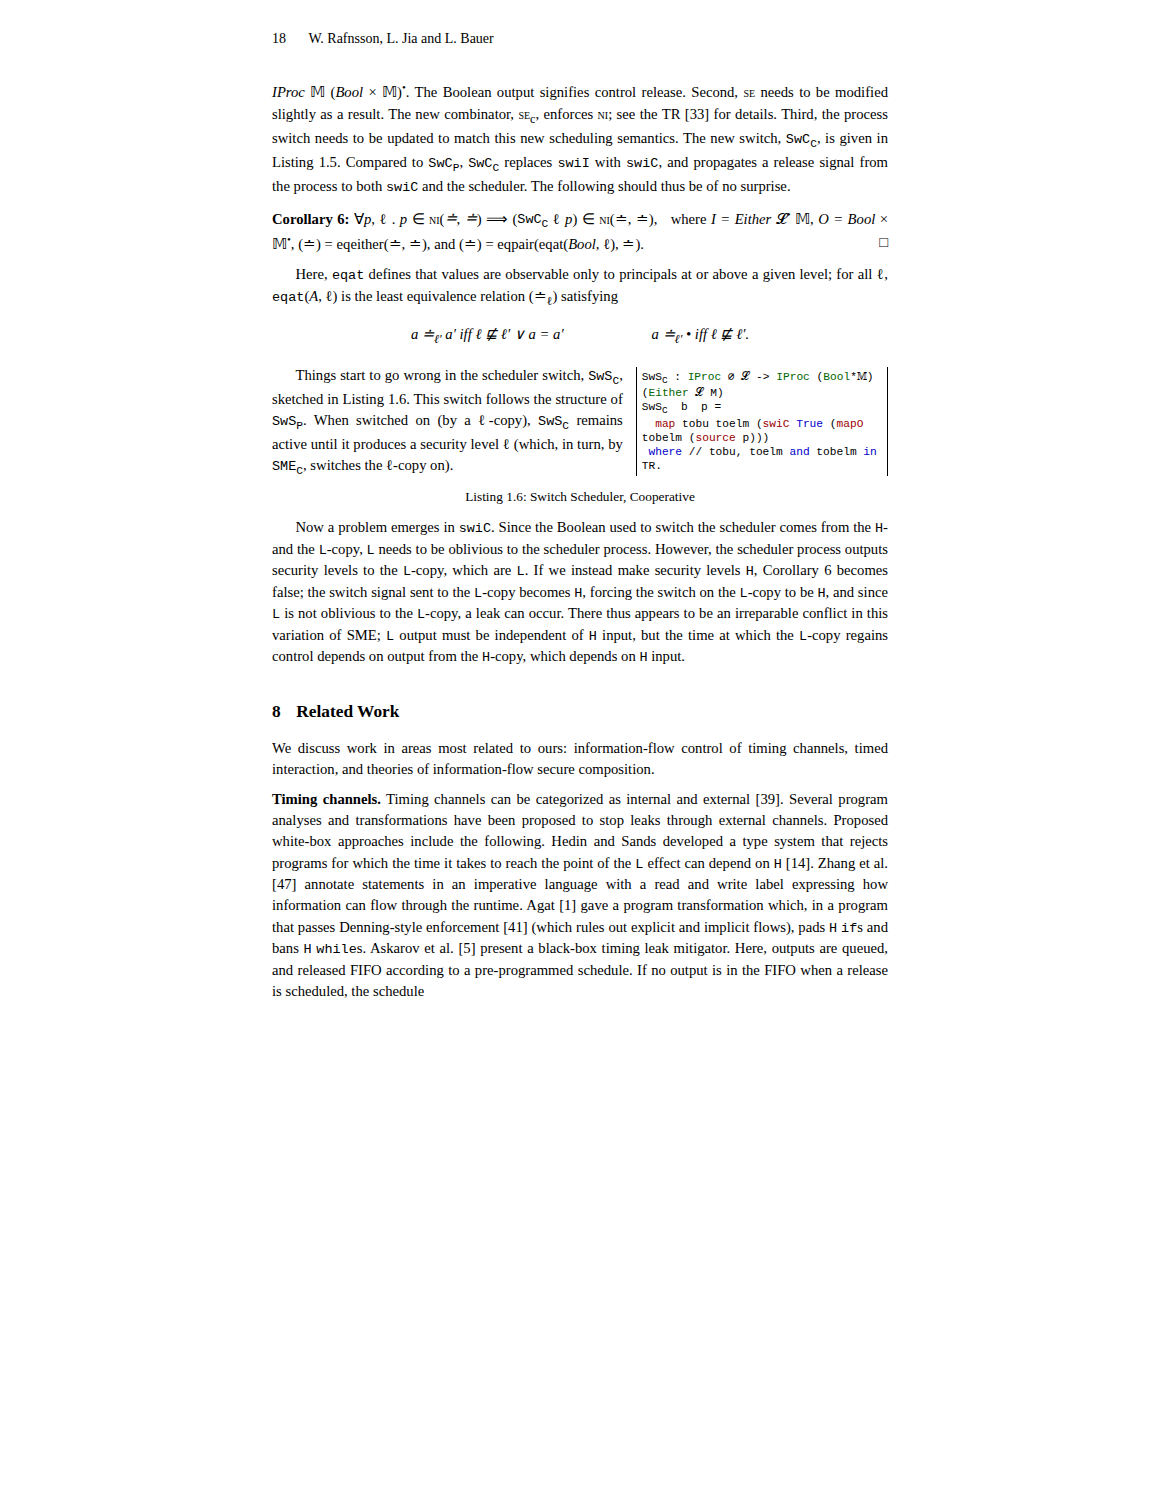18 W. Rafnsson, L. Jia and L. Bauer
IProc 𝕄 (Bool × 𝕄)•. The Boolean output signifies control release. Second, se needs to be modified slightly as a result. The new combinator, sec, enforces ni; see the TR [33] for details. Third, the process switch needs to be updated to match this new scheduling semantics. The new switch, SwCC, is given in Listing 1.5. Compared to SwCP, SwCC replaces swiI with swiC, and propagates a release signal from the process to both swiC and the scheduler. The following should thus be of no surprise.
Corollary 6: ∀p, ℓ . p ∈ ni(≐, ≐) ⟹ (SwCC ℓ p) ∈ ni(≐, ≐), where I = Either 𝓛• 𝕄, O = Bool × 𝕄•, (≐) = eqeither(≐, ≐), and (≐) = eqpair(eqat(Bool, ℓ), ≐). □
Here, eqat defines that values are observable only to principals at or above a given level; for all ℓ, eqat(A, ℓ) is the least equivalence relation (≐ℓ) satisfying
a ≐ℓ′ a′ iff ℓ ⋢ ℓ′ ∨ a = a′ a ≐ℓ′ • iff ℓ ⋢ ℓ′.
SwSC : IProc ∅ 𝓛 -> IProc (Bool*𝕄̇) (Either 𝓛 M)
SwSC b p =
map tobu toelm (swiC True (mapO tobelm (source p)))
where // tobu, toelm and tobelm in TR.
Things start to go wrong in the scheduler switch, SwSC, sketched in Listing 1.6. This switch follows the structure of SwSP. When switched on (by a ℓ-copy), SwSC remains active until it produces a security level ℓ (which, in turn, by SMEC, switches the ℓ-copy on).
Listing 1.6: Switch Scheduler, Cooperative
Now a problem emerges in swiC. Since the Boolean used to switch the scheduler comes from the H- and the L-copy, L needs to be oblivious to the scheduler process. However, the scheduler process outputs security levels to the L-copy, which are L. If we instead make security levels H, Corollary 6 becomes false; the switch signal sent to the L-copy becomes H, forcing the switch on the L-copy to be H, and since L is not oblivious to the L-copy, a leak can occur. There thus appears to be an irreparable conflict in this variation of SME; L output must be independent of H input, but the time at which the L-copy regains control depends on output from the H-copy, which depends on H input.
8 Related Work
We discuss work in areas most related to ours: information-flow control of timing channels, timed interaction, and theories of information-flow secure composition.
Timing channels. Timing channels can be categorized as internal and external [39]. Several program analyses and transformations have been proposed to stop leaks through external channels. Proposed white-box approaches include the following. Hedin and Sands developed a type system that rejects programs for which the time it takes to reach the point of the L effect can depend on H [14]. Zhang et al. [47] annotate statements in an imperative language with a read and write label expressing how information can flow through the runtime. Agat [1] gave a program transformation which, in a program that passes Denning-style enforcement [41] (which rules out explicit and implicit flows), pads H ifs and bans H whiles. Askarov et al. [5] present a black-box timing leak mitigator. Here, outputs are queued, and released FIFO according to a pre-programmed schedule. If no output is in the FIFO when a release is scheduled, the schedule